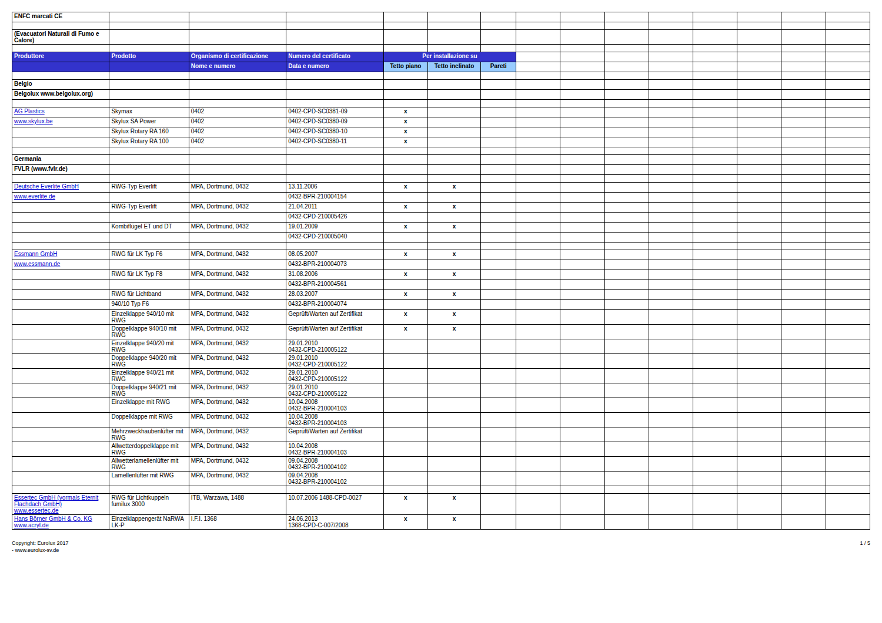| ENFC marcati CE | | | | | | | | | | | | | | |
| (Evacuatori Naturali di Fumo e Calore) | | | | | | | | | | | | | | |
| Produttore | Prodotto | Organismo di certificazione | Numero del certificato | Per installazione su | | | | | | | | |
| | | Nome e numero | Data e numero | Tetto piano | Tetto inclinato | Pareti | | | | | | | | |
| Belgio | | | | | | | | | | | | | | |
| Belgolux www.belgolux.org) | | | | | | | | | | | | | | |
| AG Plastics | Skymax | 0402 | 0402-CPD-SC0381-09 | x | | | | | | | | | | |
| www.skylux.be | Skylux SA Power | 0402 | 0402-CPD-SC0380-09 | x | | | | | | | | | | |
| | Skylux Rotary RA 160 | 0402 | 0402-CPD-SC0380-10 | x | | | | | | | | | | |
| | Skylux Rotary RA 100 | 0402 | 0402-CPD-SC0380-11 | x | | | | | | | | | | |
| Germania | | | | | | | | | | | | | | |
| FVLR (www.fvlr.de) | | | | | | | | | | | | | | |
| Deutsche Everlite GmbH | RWG-Typ Everlift | MPA, Dortmund, 0432 | 13.11.2006 | x | x | | | | | | | | | |
| www.everlite.de | | | 0432-BPR-210004154 | | | | | | | | | | | |
| | RWG-Typ Everlift | MPA, Dortmund, 0432 | 21.04.2011 | x | x | | | | | | | | | |
| | | | 0432-CPD-210005426 | | | | | | | | | | | |
| | Kombiflügel ET und DT | MPA, Dortmund, 0432 | 19.01.2009 | x | x | | | | | | | | | |
| | | | 0432-CPD-210005040 | | | | | | | | | | | |
| Essmann GmbH | RWG für LK Typ F6 | MPA, Dortmund, 0432 | 08.05.2007 | x | x | | | | | | | | | |
| www.essmann.de | | | 0432-BPR-210004073 | | | | | | | | | | | |
| | RWG für LK Typ F8 | MPA, Dortmund, 0432 | 31.08.2006 | x | x | | | | | | | | | |
| | | | 0432-BPR-210004561 | | | | | | | | | | | |
| | RWG für Lichtband | MPA, Dortmund, 0432 | 28.03.2007 | x | x | | | | | | | | | |
| | 940/10 Typ F6 | | 0432-BPR-210004074 | | | | | | | | | | | |
| | Einzelklappe 940/10 mit RWG | MPA, Dortmund, 0432 | Geprüft/Warten auf Zertifikat | x | x | | | | | | | | | |
| | Doppelklappe 940/10 mit RWG | MPA, Dortmund, 0432 | Geprüft/Warten auf Zertifikat | x | x | | | | | | | | | |
| | Einzelklappe 940/20 mit RWG | MPA, Dortmund, 0432 | 29.01.2010 0432-CPD-210005122 | | | | | | | | | | | |
| | Doppelklappe 940/20 mit RWG | MPA, Dortmund, 0432 | 29.01.2010 0432-CPD-210005122 | | | | | | | | | | | |
| | Einzelklappe 940/21 mit RWG | MPA, Dortmund, 0432 | 29.01.2010 0432-CPD-210005122 | | | | | | | | | | | |
| | Doppelklappe 940/21 mit RWG | MPA, Dortmund, 0432 | 29.01.2010 0432-CPD-210005122 | | | | | | | | | | | |
| | Einzelklappe mit RWG | MPA, Dortmund, 0432 | 10.04.2008 0432-BPR-210004103 | | | | | | | | | | | |
| | Doppelklappe mit RWG | MPA, Dortmund, 0432 | 10.04.2008 0432-BPR-210004103 | | | | | | | | | | | |
| | Mehrzweckhaubenlüfter mit RWG | MPA, Dortmund, 0432 | Geprüft/Warten auf Zertifikat | | | | | | | | | | | |
| | Allwetterdoppelklappe mit RWG | MPA, Dortmund, 0432 | 10.04.2008 0432-BPR-210004103 | | | | | | | | | | | |
| | Allwetterlamellenlüfter mit RWG | MPA, Dortmund, 0432 | 09.04.2008 0432-BPR-210004102 | | | | | | | | | | | |
| | Lamellenlüfter mit RWG | MPA, Dortmund, 0432 | 09.04.2008 0432-BPR-210004102 | | | | | | | | | | | |
| Essertec GmbH (vormals Eternit Flachdach GmbH) www.essertec.de | RWG für Lichtkuppeln fumilux 3000 | ITB, Warzawa, 1488 | 10.07.2006 1488-CPD-0027 | x | x | | | | | | | | | |
| Hans Börner GmbH & Co. KG www.acryl.de | Einzelklappengerät NaRWA LK-P | I.F.I. 1368 | 24.06.2013 1368-CPD-C-007/2008 | x | x | | | | | | | | | |
Copyright: Eurolux 2017
- www.eurolux-sv.de
1 / 5